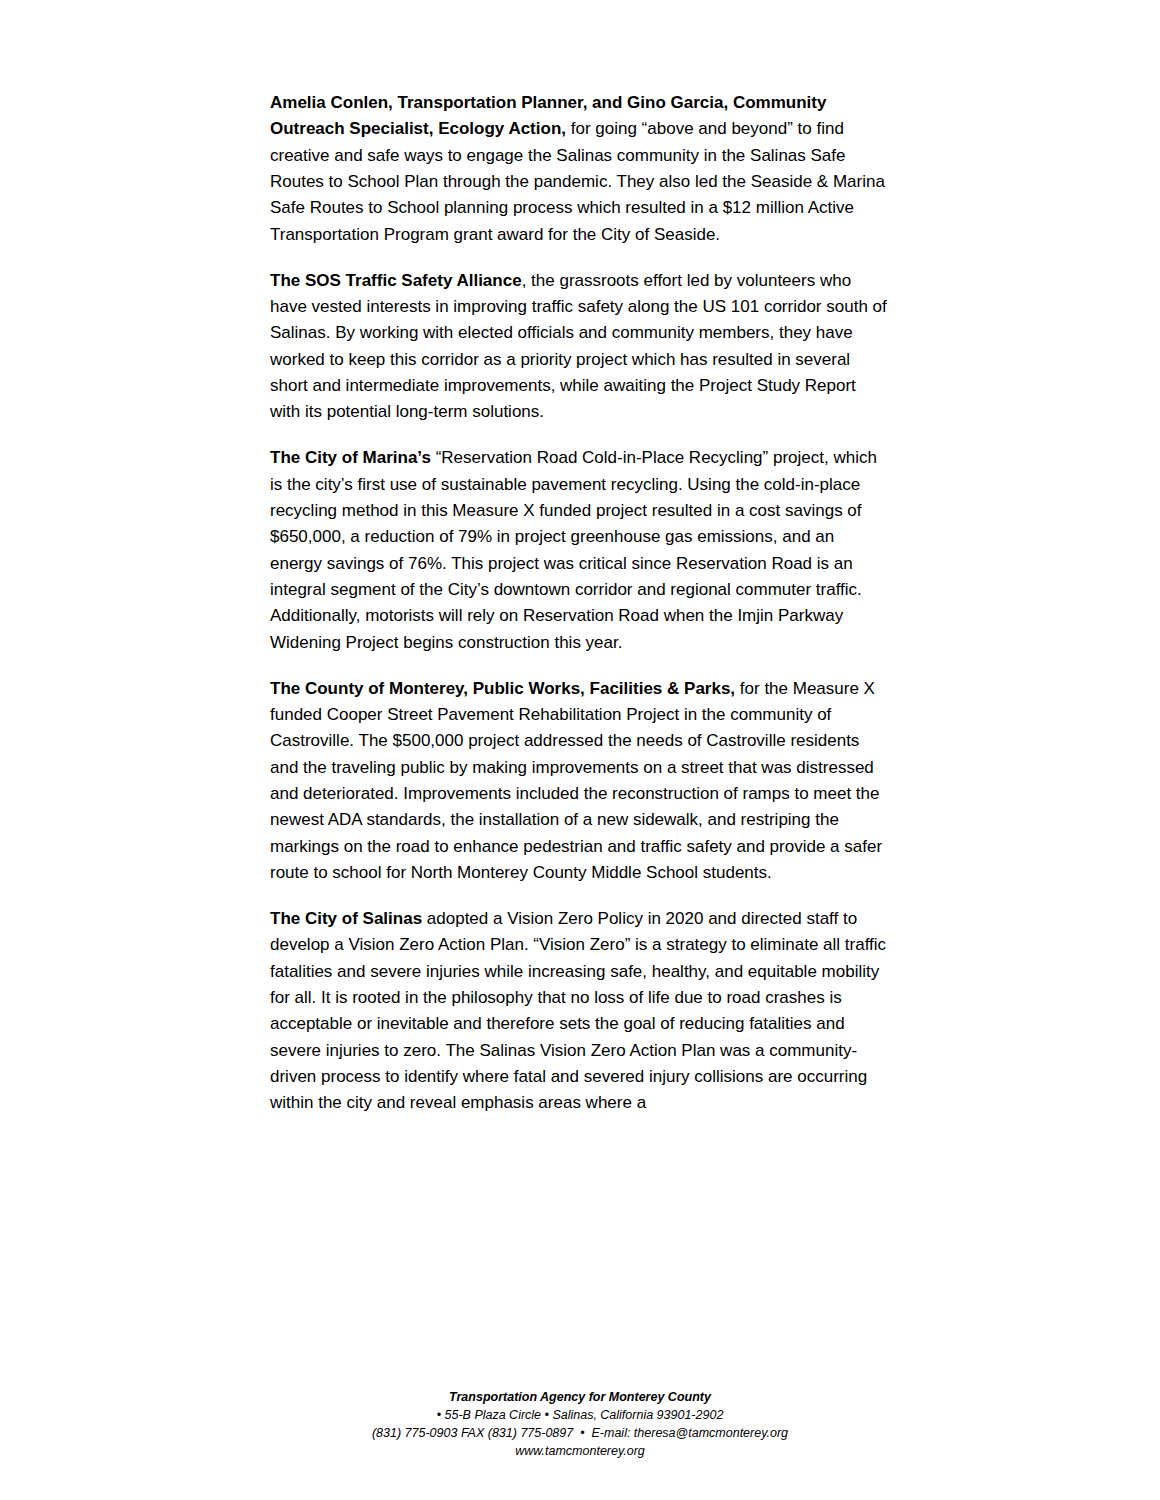Amelia Conlen, Transportation Planner, and Gino Garcia, Community Outreach Specialist, Ecology Action, for going “above and beyond” to find creative and safe ways to engage the Salinas community in the Salinas Safe Routes to School Plan through the pandemic. They also led the Seaside & Marina Safe Routes to School planning process which resulted in a $12 million Active Transportation Program grant award for the City of Seaside.
The SOS Traffic Safety Alliance, the grassroots effort led by volunteers who have vested interests in improving traffic safety along the US 101 corridor south of Salinas. By working with elected officials and community members, they have worked to keep this corridor as a priority project which has resulted in several short and intermediate improvements, while awaiting the Project Study Report with its potential long-term solutions.
The City of Marina’s “Reservation Road Cold-in-Place Recycling” project, which is the city’s first use of sustainable pavement recycling. Using the cold-in-place recycling method in this Measure X funded project resulted in a cost savings of $650,000, a reduction of 79% in project greenhouse gas emissions, and an energy savings of 76%. This project was critical since Reservation Road is an integral segment of the City’s downtown corridor and regional commuter traffic. Additionally, motorists will rely on Reservation Road when the Imjin Parkway Widening Project begins construction this year.
The County of Monterey, Public Works, Facilities & Parks, for the Measure X funded Cooper Street Pavement Rehabilitation Project in the community of Castroville. The $500,000 project addressed the needs of Castroville residents and the traveling public by making improvements on a street that was distressed and deteriorated. Improvements included the reconstruction of ramps to meet the newest ADA standards, the installation of a new sidewalk, and restriping the markings on the road to enhance pedestrian and traffic safety and provide a safer route to school for North Monterey County Middle School students.
The City of Salinas adopted a Vision Zero Policy in 2020 and directed staff to develop a Vision Zero Action Plan. “Vision Zero” is a strategy to eliminate all traffic fatalities and severe injuries while increasing safe, healthy, and equitable mobility for all. It is rooted in the philosophy that no loss of life due to road crashes is acceptable or inevitable and therefore sets the goal of reducing fatalities and severe injuries to zero. The Salinas Vision Zero Action Plan was a community-driven process to identify where fatal and severed injury collisions are occurring within the city and reveal emphasis areas where a
Transportation Agency for Monterey County
• 55-B Plaza Circle • Salinas, California 93901-2902
(831) 775-0903 FAX (831) 775-0897 • E-mail: theresa@tamcmonterey.org
www.tamcmonterey.org